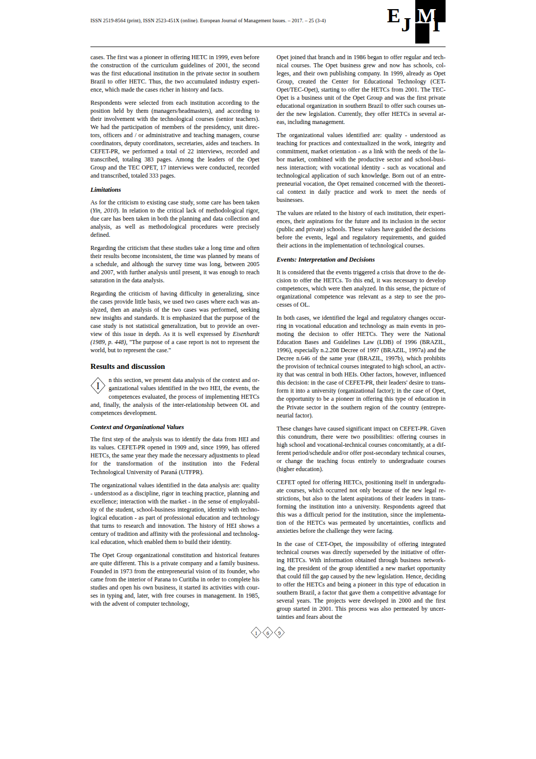E J M I
ISSN 2519-8564 (print), ISSN 2523-451X (online). European Journal of Management Issues. – 2017. – 25 (3-4)
cases. The first was a pioneer in offering HETC in 1999, even before the construction of the curriculum guidelines of 2001, the second was the first educational institution in the private sector in southern Brazil to offer HETC. Thus, the two accumulated industry experience, which made the cases richer in history and facts.
Respondents were selected from each institution according to the position held by them (managers/headmasters), and according to their involvement with the technological courses (senior teachers). We had the participation of members of the presidency, unit directors, officers and / or administrative and teaching managers, course coordinators, deputy coordinators, secretaries, aides and teachers. In CEFET-PR, we performed a total of 22 interviews, recorded and transcribed, totaling 383 pages. Among the leaders of the Opet Group and the TEC OPET, 17 interviews were conducted, recorded and transcribed, totaled 333 pages.
Limitations
As for the criticism to existing case study, some care has been taken (Yin, 2010). In relation to the critical lack of methodological rigor, due care has been taken in both the planning and data collection and analysis, as well as methodological procedures were precisely defined.
Regarding the criticism that these studies take a long time and often their results become inconsistent, the time was planned by means of a schedule, and although the survey time was long, between 2005 and 2007, with further analysis until present, it was enough to reach saturation in the data analysis.
Regarding the criticism of having difficulty in generalizing, since the cases provide little basis, we used two cases where each was analyzed, then an analysis of the two cases was performed, seeking new insights and standards. It is emphasized that the purpose of the case study is not statistical generalization, but to provide an overview of this issue in depth. As it is well expressed by Eisenhardt (1989, p. 448), "The purpose of a case report is not to represent the world, but to represent the case."
Results and discussion
I
n this section, we present data analysis of the context and organizational values identified in the two HEI, the events, the competences evaluated, the process of implementing HETCs and, finally, the analysis of the inter-relationship between OL and competences development.
Context and Organizational Values
The first step of the analysis was to identify the data from HEI and its values. CEFET-PR opened in 1909 and, since 1999, has offered HETCs, the same year they made the necessary adjustments to plead for the transformation of the institution into the Federal Technological University of Paraná (UTFPR).
The organizational values identified in the data analysis are: quality - understood as a discipline, rigor in teaching practice, planning and excellence; interaction with the market - in the sense of employability of the student, school-business integration, identity with technological education - as part of professional education and technology that turns to research and innovation. The history of HEI shows a century of tradition and affinity with the professional and technological education, which enabled them to build their identity.
The Opet Group organizational constitution and historical features are quite different. This is a private company and a family business. Founded in 1973 from the entrepreneurial vision of its founder, who came from the interior of Parana to Curitiba in order to complete his studies and open his own business, it started its activities with courses in typing and, later, with free courses in management. In 1985, with the advent of computer technology,
Opet joined that branch and in 1986 began to offer regular and technical courses. The Opet business grew and now has schools, colleges, and their own publishing company. In 1999, already as Opet Group, created the Center for Educational Technology (CET-Opet/TEC-Opet), starting to offer the HETCs from 2001. The TEC-Opet is a business unit of the Opet Group and was the first private educational organization in southern Brazil to offer such courses under the new legislation. Currently, they offer HETCs in several areas, including management.
The organizational values identified are: quality - understood as teaching for practices and contextualized in the work, integrity and commitment, market orientation - as a link with the needs of the labor market, combined with the productive sector and school-business interaction; with vocational identity - such as vocational and technological application of such knowledge. Born out of an entrepreneurial vocation, the Opet remained concerned with the theoretical context in daily practice and work to meet the needs of businesses.
The values are related to the history of each institution, their experiences, their aspirations for the future and its inclusion in the sector (public and private) schools. These values have guided the decisions before the events, legal and regulatory requirements, and guided their actions in the implementation of technological courses.
Events: Interpretation and Decisions
It is considered that the events triggered a crisis that drove to the decision to offer the HETCs. To this end, it was necessary to develop competences, which were then analyzed. In this sense, the picture of organizational competence was relevant as a step to see the processes of OL.
In both cases, we identified the legal and regulatory changes occurring in vocational education and technology as main events in promoting the decision to offer HETCs. They were the National Education Bases and Guidelines Law (LDB) of 1996 (BRAZIL, 1996), especially n.2.208 Decree of 1997 (BRAZIL, 1997a) and the Decree n.646 of the same year (BRAZIL, 1997b), which prohibits the provision of technical courses integrated to high school, an activity that was central in both HEIs. Other factors, however, influenced this decision: in the case of CEFET-PR, their leaders' desire to transform it into a university (organizational factor); in the case of Opet, the opportunity to be a pioneer in offering this type of education in the Private sector in the southern region of the country (entrepreneurial factor).
These changes have caused significant impact on CEFET-PR. Given this conundrum, there were two possibilities: offering courses in high school and vocational-technical courses concomitantly, at a different period/schedule and/or offer post-secondary technical courses, or change the teaching focus entirely to undergraduate courses (higher education).
CEFET opted for offering HETCs, positioning itself in undergraduate courses, which occurred not only because of the new legal restrictions, but also to the latent aspirations of their leaders in transforming the institution into a university. Respondents agreed that this was a difficult period for the institution, since the implementation of the HETCs was permeated by uncertainties, conflicts and anxieties before the challenge they were facing.
In the case of CET-Opet, the impossibility of offering integrated technical courses was directly superseded by the initiative of offering HETCs. With information obtained through business networking, the president of the group identified a new market opportunity that could fill the gap caused by the new legislation. Hence, deciding to offer the HETCs and being a pioneer in this type of education in southern Brazil, a factor that gave them a competitive advantage for several years. The projects were developed in 2000 and the first group started in 2001. This process was also permeated by uncertainties and fears about the
1 6 9